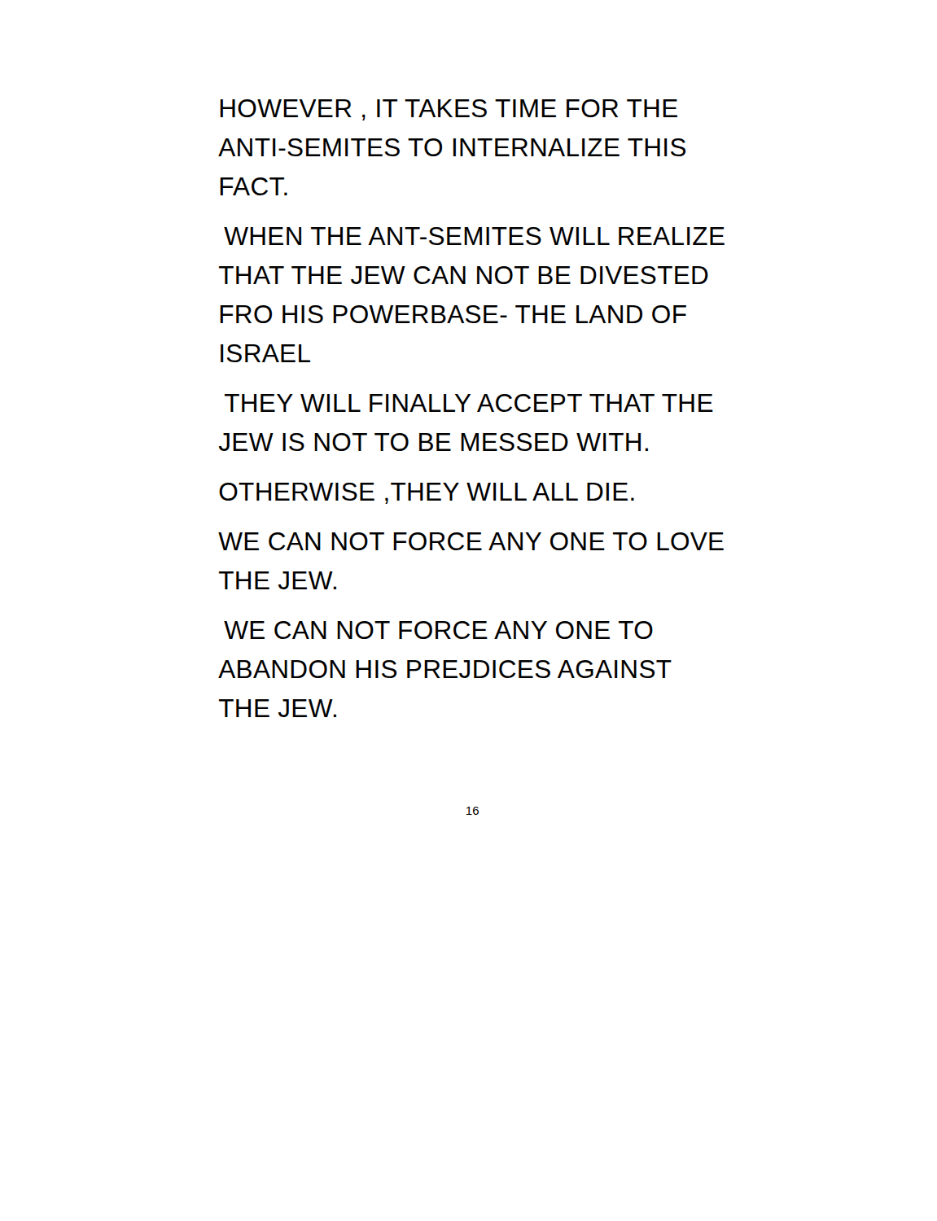HOWEVER , IT TAKES TIME FOR THE ANTI-SEMITES TO INTERNALIZE THIS FACT.
WHEN THE ANT-SEMITES WILL REALIZE THAT THE JEW CAN NOT BE DIVESTED FRO HIS POWERBASE- THE LAND OF ISRAEL
THEY WILL FINALLY ACCEPT THAT THE JEW IS NOT TO BE MESSED WITH.
OTHERWISE ,THEY WILL ALL DIE.
WE CAN NOT FORCE ANY ONE TO LOVE THE JEW.
WE CAN NOT FORCE ANY ONE TO ABANDON HIS PREJDICES AGAINST THE JEW.
16